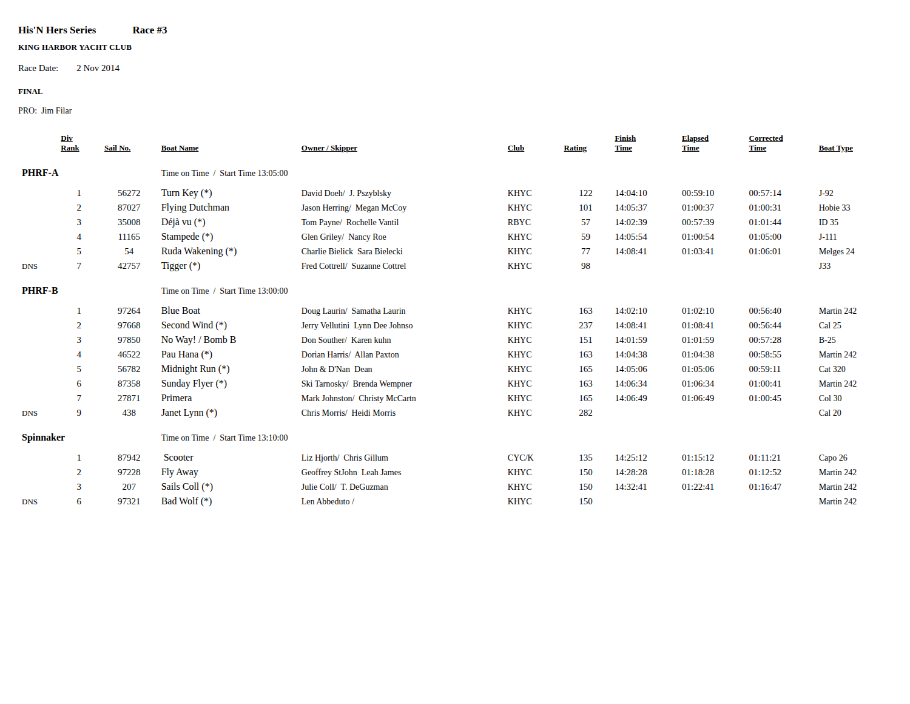His'N Hers Series
Race #3
KING HARBOR YACHT CLUB
Race Date: 2 Nov 2014
FINAL
PRO: Jim Filar
| | Div Rank | Sail No. | Boat Name | Owner / Skipper | Club | Rating | Finish Time | Elapsed Time | Corrected Time | Boat Type |
| --- | --- | --- | --- | --- | --- | --- | --- | --- | --- | --- |
| PHRF-A | Time on Time / Start Time 13:05:00 |
| | 1 | 56272 | Turn Key (*) | David Doeh/ J. Pszyblsky | KHYC | 122 | 14:04:10 | 00:59:10 | 00:57:14 | J-92 |
| | 2 | 87027 | Flying Dutchman | Jason Herring/ Megan McCoy | KHYC | 101 | 14:05:37 | 01:00:37 | 01:00:31 | Hobie 33 |
| | 3 | 35008 | Déjà vu (*) | Tom Payne/ Rochelle Vantil | RBYC | 57 | 14:02:39 | 00:57:39 | 01:01:44 | ID 35 |
| | 4 | 11165 | Stampede (*) | Glen Griley/ Nancy Roe | KHYC | 59 | 14:05:54 | 01:00:54 | 01:05:00 | J-111 |
| | 5 | 54 | Ruda Wakening (*) | Charlie Bielick Sara Bielecki | KHYC | 77 | 14:08:41 | 01:03:41 | 01:06:01 | Melges 24 |
| DNS | 7 | 42757 | Tigger (*) | Fred Cottrell/ Suzanne Cottrel | KHYC | 98 | | | | J33 |
| PHRF-B | Time on Time / Start Time 13:00:00 |
| | 1 | 97264 | Blue Boat | Doug Laurin/ Samatha Laurin | KHYC | 163 | 14:02:10 | 01:02:10 | 00:56:40 | Martin 242 |
| | 2 | 97668 | Second Wind (*) | Jerry Vellutini Lynn Dee Johnso | KHYC | 237 | 14:08:41 | 01:08:41 | 00:56:44 | Cal 25 |
| | 3 | 97850 | No Way! / Bomb B | Don Souther/ Karen kuhn | KHYC | 151 | 14:01:59 | 01:01:59 | 00:57:28 | B-25 |
| | 4 | 46522 | Pau Hana (*) | Dorian Harris/ Allan Paxton | KHYC | 163 | 14:04:38 | 01:04:38 | 00:58:55 | Martin 242 |
| | 5 | 56782 | Midnight Run (*) | John & D'Nan Dean | KHYC | 165 | 14:05:06 | 01:05:06 | 00:59:11 | Cat 320 |
| | 6 | 87358 | Sunday Flyer (*) | Ski Tarnosky/ Brenda Wempner | KHYC | 163 | 14:06:34 | 01:06:34 | 01:00:41 | Martin 242 |
| | 7 | 27871 | Primera | Mark Johnston/ Christy McCartn | KHYC | 165 | 14:06:49 | 01:06:49 | 01:00:45 | Col 30 |
| DNS | 9 | 438 | Janet Lynn (*) | Chris Morris/ Heidi Morris | KHYC | 282 | | | | Cal 20 |
| Spinnaker | Time on Time / Start Time 13:10:00 |
| | 1 | 87942 | Scooter | Liz Hjorth/ Chris Gillum | CYC/K | 135 | 14:25:12 | 01:15:12 | 01:11:21 | Capo 26 |
| | 2 | 97228 | Fly Away | Geoffrey StJohn Leah James | KHYC | 150 | 14:28:28 | 01:18:28 | 01:12:52 | Martin 242 |
| | 3 | 207 | Sails Coll (*) | Julie Coll/ T. DeGuzman | KHYC | 150 | 14:32:41 | 01:22:41 | 01:16:47 | Martin 242 |
| DNS | 6 | 97321 | Bad Wolf (*) | Len Abbeduto / | KHYC | 150 | | | | Martin 242 |